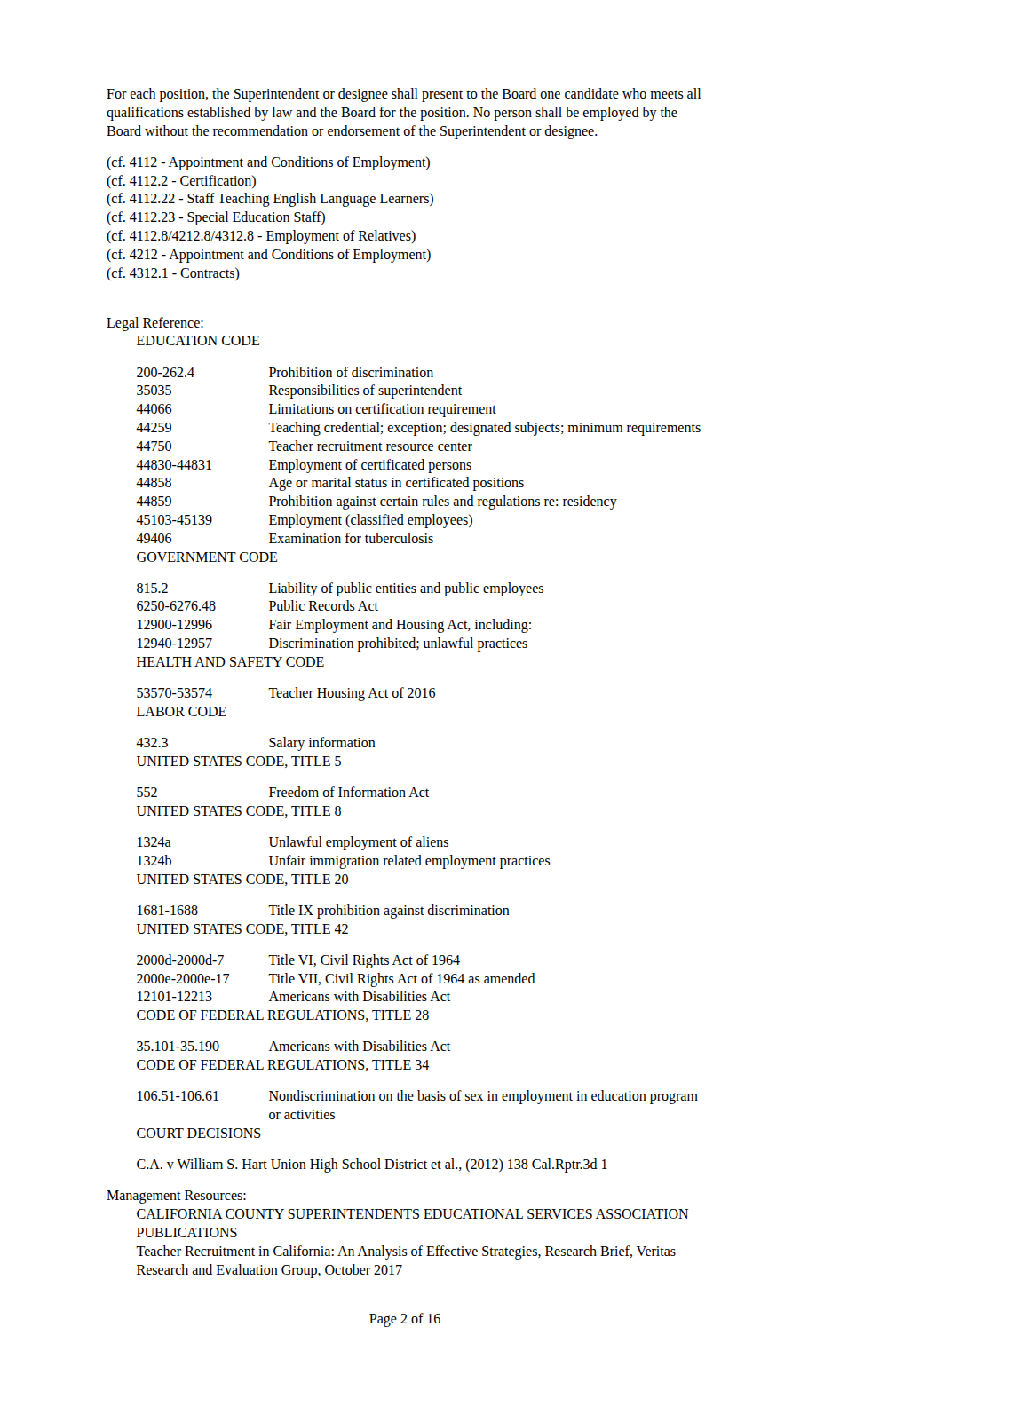For each position, the Superintendent or designee shall present to the Board one candidate who meets all qualifications established by law and the Board for the position. No person shall be employed by the Board without the recommendation or endorsement of the Superintendent or designee.
(cf. 4112 - Appointment and Conditions of Employment)
(cf. 4112.2 - Certification)
(cf. 4112.22 - Staff Teaching English Language Learners)
(cf. 4112.23 - Special Education Staff)
(cf. 4112.8/4212.8/4312.8 - Employment of Relatives)
(cf. 4212 - Appointment and Conditions of Employment)
(cf. 4312.1 - Contracts)
Legal Reference:
EDUCATION CODE
| 200-262.4 | Prohibition of discrimination |
| 35035 | Responsibilities of superintendent |
| 44066 | Limitations on certification requirement |
| 44259 | Teaching credential; exception; designated subjects; minimum requirements |
| 44750 | Teacher recruitment resource center |
| 44830-44831 | Employment of certificated persons |
| 44858 | Age or marital status in certificated positions |
| 44859 | Prohibition against certain rules and regulations re: residency |
| 45103-45139 | Employment (classified employees) |
| 49406 | Examination for tuberculosis |
GOVERNMENT CODE
| 815.2 | Liability of public entities and public employees |
| 6250-6276.48 | Public Records Act |
| 12900-12996 | Fair Employment and Housing Act, including: |
| 12940-12957 | Discrimination prohibited; unlawful practices |
HEALTH AND SAFETY CODE
| 53570-53574 | Teacher Housing Act of 2016 |
LABOR CODE
| 432.3 | Salary information |
UNITED STATES CODE, TITLE 5
| 552 | Freedom of Information Act |
UNITED STATES CODE, TITLE 8
| 1324a | Unlawful employment of aliens |
| 1324b | Unfair immigration related employment practices |
UNITED STATES CODE, TITLE 20
| 1681-1688 | Title IX prohibition against discrimination |
UNITED STATES CODE, TITLE 42
| 2000d-2000d-7 | Title VI, Civil Rights Act of 1964 |
| 2000e-2000e-17 | Title VII, Civil Rights Act of 1964 as amended |
| 12101-12213 | Americans with Disabilities Act |
CODE OF FEDERAL REGULATIONS, TITLE 28
| 35.101-35.190 | Americans with Disabilities Act |
CODE OF FEDERAL REGULATIONS, TITLE 34
| 106.51-106.61 | Nondiscrimination on the basis of sex in employment in education program or activities |
COURT DECISIONS
C.A. v William S. Hart Union High School District et al., (2012) 138 Cal.Rptr.3d 1
Management Resources:
CALIFORNIA COUNTY SUPERINTENDENTS EDUCATIONAL SERVICES ASSOCIATION PUBLICATIONS
Teacher Recruitment in California: An Analysis of Effective Strategies, Research Brief, Veritas Research and Evaluation Group, October 2017
Page 2 of 16